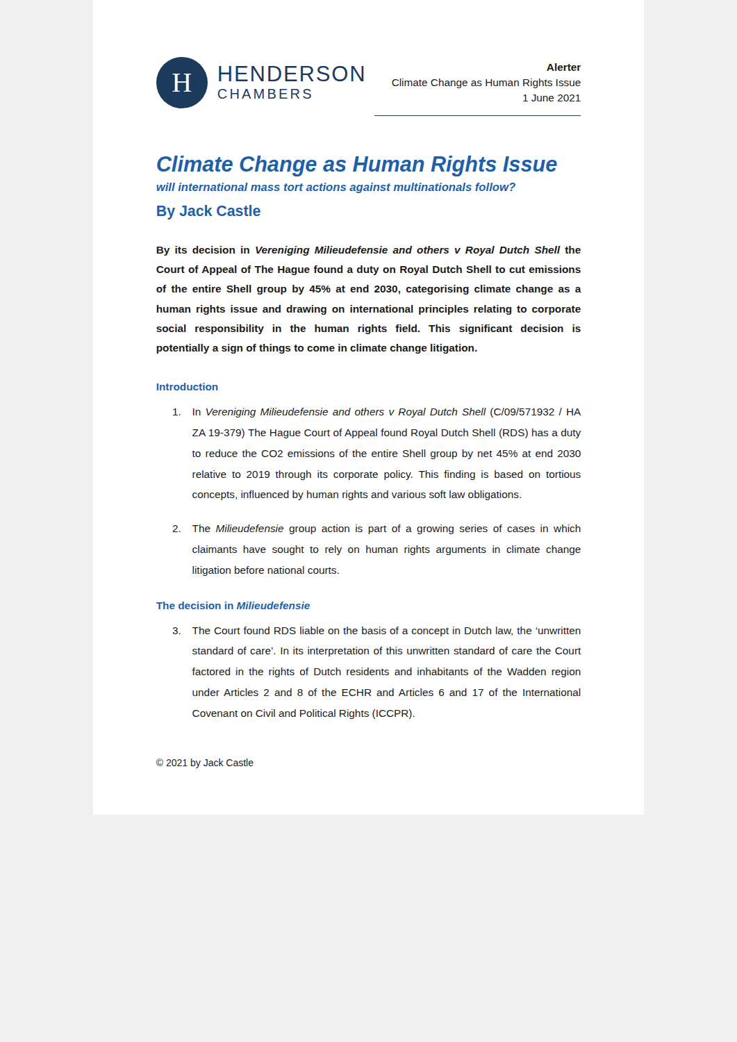H
HENDERSON
CHAMBERS
Alerter
Climate Change as Human Rights Issue
1 June 2021
Climate Change as Human Rights Issue
will international mass tort actions against multinationals follow?
By Jack Castle
By its decision in Vereniging Milieudefensie and others v Royal Dutch Shell the Court of Appeal of The Hague found a duty on Royal Dutch Shell to cut emissions of the entire Shell group by 45% at end 2030, categorising climate change as a human rights issue and drawing on international principles relating to corporate social responsibility in the human rights field. This significant decision is potentially a sign of things to come in climate change litigation.
Introduction
In Vereniging Milieudefensie and others v Royal Dutch Shell (C/09/571932 / HA ZA 19-379) The Hague Court of Appeal found Royal Dutch Shell (RDS) has a duty to reduce the CO2 emissions of the entire Shell group by net 45% at end 2030 relative to 2019 through its corporate policy. This finding is based on tortious concepts, influenced by human rights and various soft law obligations.
The Milieudefensie group action is part of a growing series of cases in which claimants have sought to rely on human rights arguments in climate change litigation before national courts.
The decision in Milieudefensie
The Court found RDS liable on the basis of a concept in Dutch law, the ‘unwritten standard of care’. In its interpretation of this unwritten standard of care the Court factored in the rights of Dutch residents and inhabitants of the Wadden region under Articles 2 and 8 of the ECHR and Articles 6 and 17 of the International Covenant on Civil and Political Rights (ICCPR).
© 2021 by Jack Castle